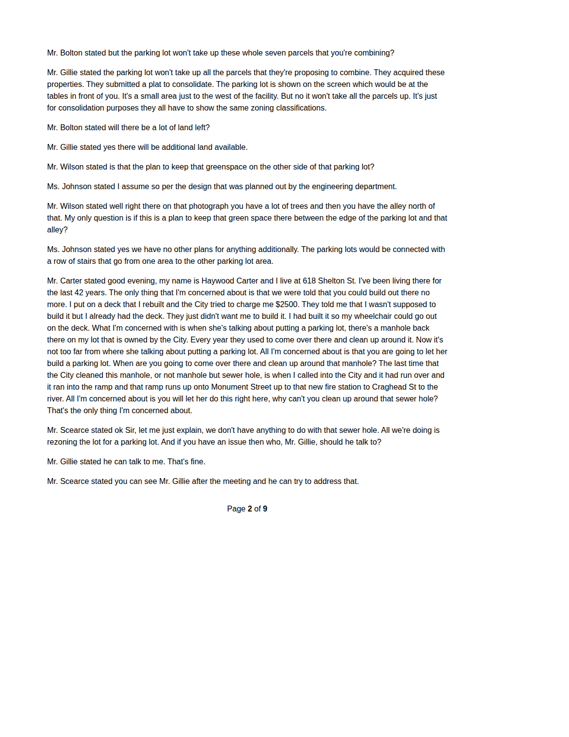Mr. Bolton stated but the parking lot won't take up these whole seven parcels that you're combining?
Mr. Gillie stated the parking lot won't take up all the parcels that they're proposing to combine. They acquired these properties. They submitted a plat to consolidate. The parking lot is shown on the screen which would be at the tables in front of you. It's a small area just to the west of the facility. But no it won't take all the parcels up. It's just for consolidation purposes they all have to show the same zoning classifications.
Mr. Bolton stated will there be a lot of land left?
Mr. Gillie stated yes there will be additional land available.
Mr. Wilson stated is that the plan to keep that greenspace on the other side of that parking lot?
Ms. Johnson stated I assume so per the design that was planned out by the engineering department.
Mr. Wilson stated well right there on that photograph you have a lot of trees and then you have the alley north of that. My only question is if this is a plan to keep that green space there between the edge of the parking lot and that alley?
Ms. Johnson stated yes we have no other plans for anything additionally. The parking lots would be connected with a row of stairs that go from one area to the other parking lot area.
Mr. Carter stated good evening, my name is Haywood Carter and I live at 618 Shelton St. I've been living there for the last 42 years. The only thing that I'm concerned about is that we were told that you could build out there no more. I put on a deck that I rebuilt and the City tried to charge me $2500. They told me that I wasn't supposed to build it but I already had the deck. They just didn't want me to build it. I had built it so my wheelchair could go out on the deck. What I'm concerned with is when she's talking about putting a parking lot, there's a manhole back there on my lot that is owned by the City. Every year they used to come over there and clean up around it. Now it's not too far from where she talking about putting a parking lot. All I'm concerned about is that you are going to let her build a parking lot. When are you going to come over there and clean up around that manhole? The last time that the City cleaned this manhole, or not manhole but sewer hole, is when I called into the City and it had run over and it ran into the ramp and that ramp runs up onto Monument Street up to that new fire station to Craghead St to the river. All I'm concerned about is you will let her do this right here, why can't you clean up around that sewer hole? That's the only thing I'm concerned about.
Mr. Scearce stated ok Sir, let me just explain, we don't have anything to do with that sewer hole. All we're doing is rezoning the lot for a parking lot. And if you have an issue then who, Mr. Gillie, should he talk to?
Mr. Gillie stated he can talk to me. That's fine.
Mr. Scearce stated you can see Mr. Gillie after the meeting and he can try to address that.
Page 2 of 9